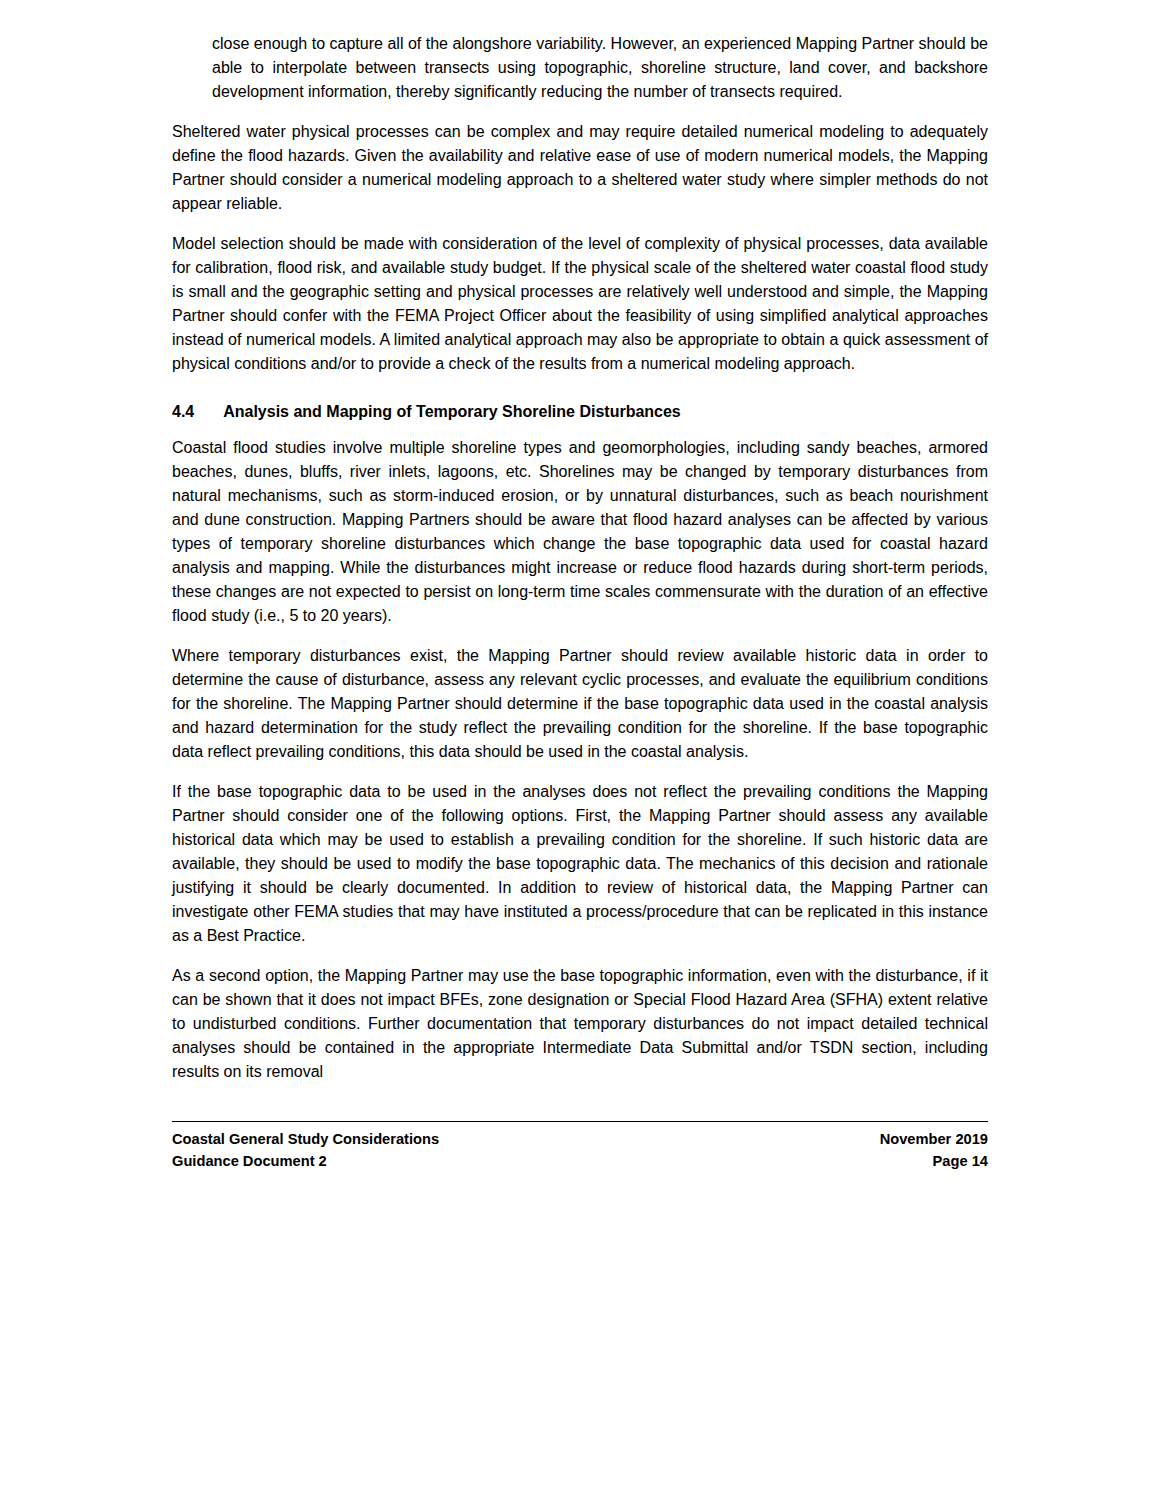close enough to capture all of the alongshore variability. However, an experienced Mapping Partner should be able to interpolate between transects using topographic, shoreline structure, land cover, and backshore development information, thereby significantly reducing the number of transects required.
Sheltered water physical processes can be complex and may require detailed numerical modeling to adequately define the flood hazards. Given the availability and relative ease of use of modern numerical models, the Mapping Partner should consider a numerical modeling approach to a sheltered water study where simpler methods do not appear reliable.
Model selection should be made with consideration of the level of complexity of physical processes, data available for calibration, flood risk, and available study budget. If the physical scale of the sheltered water coastal flood study is small and the geographic setting and physical processes are relatively well understood and simple, the Mapping Partner should confer with the FEMA Project Officer about the feasibility of using simplified analytical approaches instead of numerical models. A limited analytical approach may also be appropriate to obtain a quick assessment of physical conditions and/or to provide a check of the results from a numerical modeling approach.
4.4 Analysis and Mapping of Temporary Shoreline Disturbances
Coastal flood studies involve multiple shoreline types and geomorphologies, including sandy beaches, armored beaches, dunes, bluffs, river inlets, lagoons, etc. Shorelines may be changed by temporary disturbances from natural mechanisms, such as storm-induced erosion, or by unnatural disturbances, such as beach nourishment and dune construction. Mapping Partners should be aware that flood hazard analyses can be affected by various types of temporary shoreline disturbances which change the base topographic data used for coastal hazard analysis and mapping. While the disturbances might increase or reduce flood hazards during short-term periods, these changes are not expected to persist on long-term time scales commensurate with the duration of an effective flood study (i.e., 5 to 20 years).
Where temporary disturbances exist, the Mapping Partner should review available historic data in order to determine the cause of disturbance, assess any relevant cyclic processes, and evaluate the equilibrium conditions for the shoreline. The Mapping Partner should determine if the base topographic data used in the coastal analysis and hazard determination for the study reflect the prevailing condition for the shoreline. If the base topographic data reflect prevailing conditions, this data should be used in the coastal analysis.
If the base topographic data to be used in the analyses does not reflect the prevailing conditions the Mapping Partner should consider one of the following options. First, the Mapping Partner should assess any available historical data which may be used to establish a prevailing condition for the shoreline. If such historic data are available, they should be used to modify the base topographic data. The mechanics of this decision and rationale justifying it should be clearly documented. In addition to review of historical data, the Mapping Partner can investigate other FEMA studies that may have instituted a process/procedure that can be replicated in this instance as a Best Practice.
As a second option, the Mapping Partner may use the base topographic information, even with the disturbance, if it can be shown that it does not impact BFEs, zone designation or Special Flood Hazard Area (SFHA) extent relative to undisturbed conditions. Further documentation that temporary disturbances do not impact detailed technical analyses should be contained in the appropriate Intermediate Data Submittal and/or TSDN section, including results on its removal
Coastal General Study Considerations November 2019
Guidance Document 2 Page 14